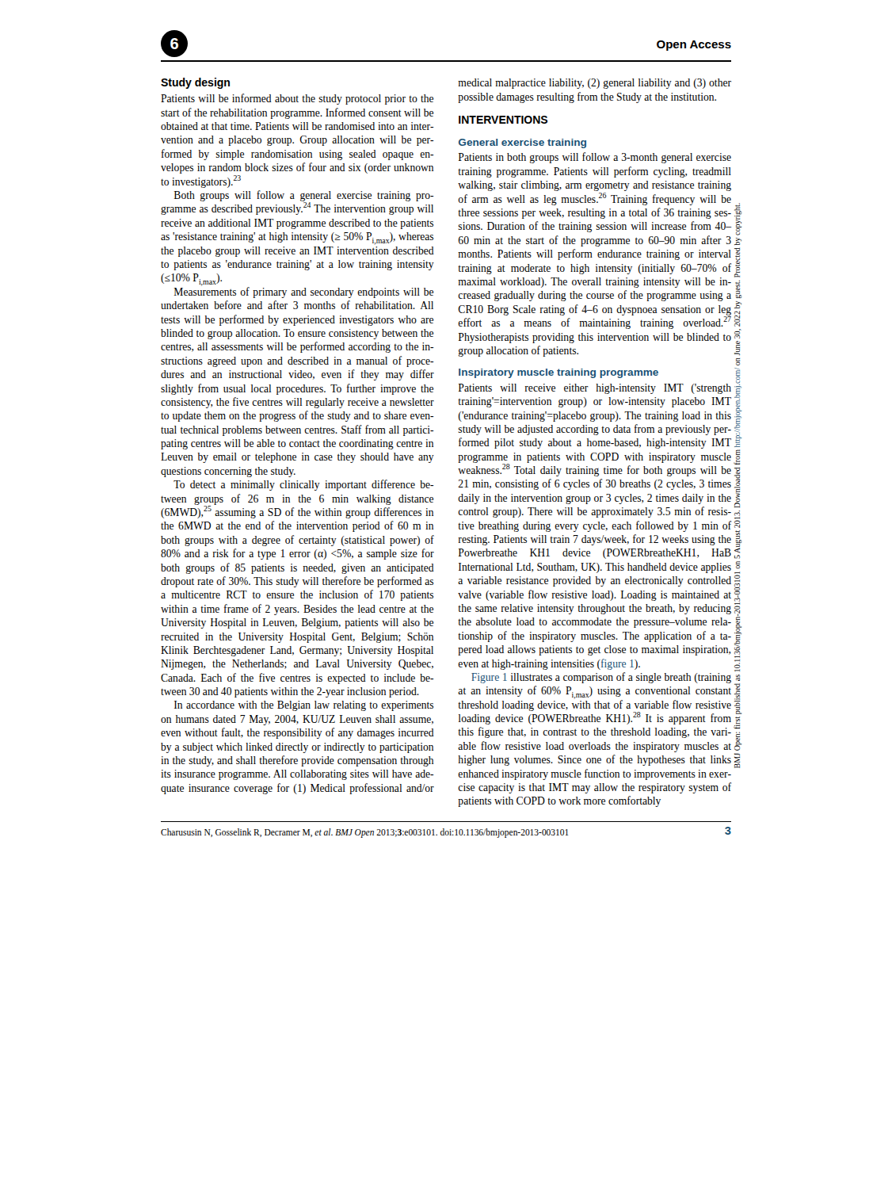BMJ Open: first published as 10.1136/bmjopen-2013-003101 on 5 August 2013. Downloaded from http://bmjopen.bmj.com/ on June 30, 2022 by guest. Protected by copyright.
6
Open Access
Study design
Patients will be informed about the study protocol prior to the start of the rehabilitation programme. Informed consent will be obtained at that time. Patients will be randomised into an intervention and a placebo group. Group allocation will be performed by simple randomisation using sealed opaque envelopes in random block sizes of four and six (order unknown to investigators).23
Both groups will follow a general exercise training programme as described previously.24 The intervention group will receive an additional IMT programme described to the patients as 'resistance training' at high intensity (≥ 50% Pi,max), whereas the placebo group will receive an IMT intervention described to patients as 'endurance training' at a low training intensity (≤10% Pi,max).
Measurements of primary and secondary endpoints will be undertaken before and after 3 months of rehabilitation. All tests will be performed by experienced investigators who are blinded to group allocation. To ensure consistency between the centres, all assessments will be performed according to the instructions agreed upon and described in a manual of procedures and an instructional video, even if they may differ slightly from usual local procedures. To further improve the consistency, the five centres will regularly receive a newsletter to update them on the progress of the study and to share eventual technical problems between centres. Staff from all participating centres will be able to contact the coordinating centre in Leuven by email or telephone in case they should have any questions concerning the study.
To detect a minimally clinically important difference between groups of 26 m in the 6 min walking distance (6MWD),25 assuming a SD of the within group differences in the 6MWD at the end of the intervention period of 60 m in both groups with a degree of certainty (statistical power) of 80% and a risk for a type 1 error (α) <5%, a sample size for both groups of 85 patients is needed, given an anticipated dropout rate of 30%. This study will therefore be performed as a multicentre RCT to ensure the inclusion of 170 patients within a time frame of 2 years. Besides the lead centre at the University Hospital in Leuven, Belgium, patients will also be recruited in the University Hospital Gent, Belgium; Schön Klinik Berchtesgadener Land, Germany; University Hospital Nijmegen, the Netherlands; and Laval University Quebec, Canada. Each of the five centres is expected to include between 30 and 40 patients within the 2-year inclusion period.
In accordance with the Belgian law relating to experiments on humans dated 7 May, 2004, KU/UZ Leuven shall assume, even without fault, the responsibility of any damages incurred by a subject which linked directly or indirectly to participation in the study, and shall therefore provide compensation through its insurance programme. All collaborating sites will have adequate insurance coverage for (1) Medical professional and/or medical malpractice liability, (2) general liability and (3) other possible damages resulting from the Study at the institution.
Interventions
General exercise training
Patients in both groups will follow a 3-month general exercise training programme. Patients will perform cycling, treadmill walking, stair climbing, arm ergometry and resistance training of arm as well as leg muscles.26 Training frequency will be three sessions per week, resulting in a total of 36 training sessions. Duration of the training session will increase from 40–60 min at the start of the programme to 60–90 min after 3 months. Patients will perform endurance training or interval training at moderate to high intensity (initially 60–70% of maximal workload). The overall training intensity will be increased gradually during the course of the programme using a CR10 Borg Scale rating of 4–6 on dyspnoea sensation or leg effort as a means of maintaining training overload.27 Physiotherapists providing this intervention will be blinded to group allocation of patients.
Inspiratory muscle training programme
Patients will receive either high-intensity IMT ('strength training'=intervention group) or low-intensity placebo IMT ('endurance training'=placebo group). The training load in this study will be adjusted according to data from a previously performed pilot study about a home-based, high-intensity IMT programme in patients with COPD with inspiratory muscle weakness.28 Total daily training time for both groups will be 21 min, consisting of 6 cycles of 30 breaths (2 cycles, 3 times daily in the intervention group or 3 cycles, 2 times daily in the control group). There will be approximately 3.5 min of resistive breathing during every cycle, each followed by 1 min of resting. Patients will train 7 days/week, for 12 weeks using the Powerbreathe KH1 device (POWERbreatheKH1, HaB International Ltd, Southam, UK). This handheld device applies a variable resistance provided by an electronically controlled valve (variable flow resistive load). Loading is maintained at the same relative intensity throughout the breath, by reducing the absolute load to accommodate the pressure–volume relationship of the inspiratory muscles. The application of a tapered load allows patients to get close to maximal inspiration, even at high-training intensities (figure 1).
Figure 1 illustrates a comparison of a single breath (training at an intensity of 60% Pi,max) using a conventional constant threshold loading device, with that of a variable flow resistive loading device (POWERbreathe KH1).28 It is apparent from this figure that, in contrast to the threshold loading, the variable flow resistive load overloads the inspiratory muscles at higher lung volumes. Since one of the hypotheses that links enhanced inspiratory muscle function to improvements in exercise capacity is that IMT may allow the respiratory system of patients with COPD to work more comfortably
Charususin N, Gosselink R, Decramer M, et al. BMJ Open 2013;3:e003101. doi:10.1136/bmjopen-2013-003101
3